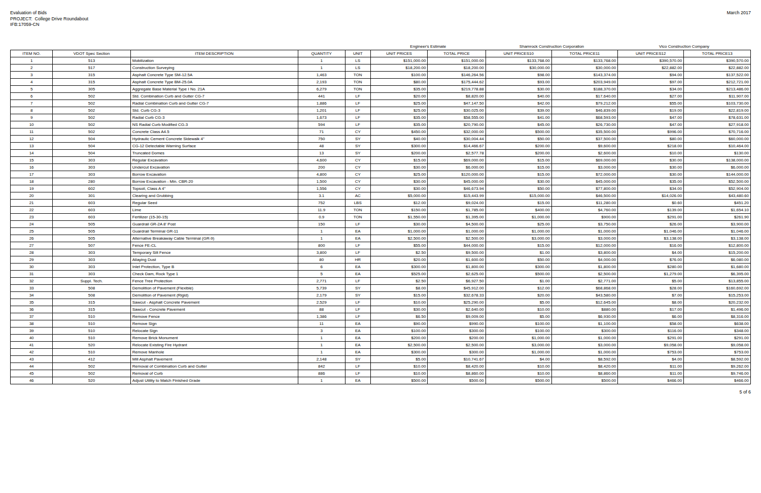Evaluation of Bids
PROJECT: College Drive Roundabout
IFB:17059-CN
March 2017
| | Engineer's Estimate | Shamrock Construction Corporation | Vico Construction Company |
| --- | --- | --- | --- |
| ITEM NO. | VDOT Spec Section | ITEM DESCRIPTION | QUANTITY | UNIT | UNIT PRICES | TOTAL PRICE | UNIT PRICES10 | TOTAL PRICE11 | UNIT PRICES12 | TOTAL PRICE13 |
| 1 | 513 | Mobilization | 1 | LS | $151,000.00 | $151,000.00 | $133,768.00 | $133,768.00 | $390,570.00 | $390,570.00 |
| 2 | 517 | Construction Surveying | 1 | LS | $18,200.00 | $18,200.00 | $30,000.00 | $30,000.00 | $22,882.00 | $22,882.00 |
| 3 | 315 | Asphalt Concrete Type SM-12.5A | 1,463 | TON | $100.00 | $146,264.56 | $98.00 | $143,374.00 | $94.00 | $137,522.00 |
| 4 | 315 | Asphalt Concrete Type BM-25.0A | 2,193 | TON | $80.00 | $175,444.62 | $93.00 | $203,949.00 | $97.00 | $212,721.00 |
| 5 | 305 | Aggregate Base Material Type I No. 21A | 6,279 | TON | $35.00 | $219,778.88 | $30.00 | $188,370.00 | $34.00 | $213,486.00 |
| 6 | 502 | Std. Combination Curb and Gutter CG-7 | 441 | LF | $20.00 | $8,820.00 | $40.00 | $17,640.00 | $27.00 | $11,907.00 |
| 7 | 502 | Radial Combination Curb and Gutter CG-7 | 1,886 | LF | $25.00 | $47,147.50 | $42.00 | $79,212.00 | $55.00 | $103,730.00 |
| 8 | 502 | Std. Curb CG-3 | 1,201 | LF | $25.00 | $30,025.00 | $39.00 | $46,839.00 | $19.00 | $22,819.00 |
| 9 | 502 | Radial Curb CG-3 | 1,673 | LF | $35.00 | $58,555.00 | $41.00 | $68,593.00 | $47.00 | $78,631.00 |
| 10 | 502 | NS Radial Curb Modified CG-3 | 594 | LF | $35.00 | $20,790.00 | $45.00 | $26,730.00 | $47.00 | $27,918.00 |
| 11 | 502 | Concrete Class A4.5 | 71 | CY | $450.00 | $32,000.00 | $500.00 | $35,500.00 | $996.00 | $70,716.00 |
| 12 | 504 | Hydraulic Cement Concrete Sidewalk 4" | 750 | SY | $40.00 | $30,004.44 | $50.00 | $37,500.00 | $80.00 | $60,000.00 |
| 13 | 504 | CG-12 Detectable Warning Surface | 48 | SY | $300.00 | $14,466.67 | $200.00 | $9,600.00 | $218.00 | $10,464.00 |
| 14 | 504 | Truncated Domes | 13 | SY | $200.00 | $2,577.78 | $200.00 | $2,600.00 | $10.00 | $130.00 |
| 15 | 303 | Regular Excavation | 4,600 | CY | $15.00 | $69,000.00 | $15.00 | $69,000.00 | $30.00 | $138,000.00 |
| 16 | 303 | Undercut Excavation | 200 | CY | $30.00 | $6,000.00 | $15.00 | $3,000.00 | $30.00 | $6,000.00 |
| 17 | 303 | Borrow Excavation | 4,800 | CY | $25.00 | $120,000.00 | $15.00 | $72,000.00 | $30.00 | $144,000.00 |
| 18 | 280 | Borrow Excavation - Min. CBR-20 | 1,500 | CY | $30.00 | $45,000.00 | $30.00 | $45,000.00 | $35.00 | $52,500.00 |
| 19 | 602 | Topsoil, Class A 4" | 1,556 | CY | $30.00 | $46,673.94 | $50.00 | $77,800.00 | $34.00 | $52,904.00 |
| 20 | 301 | Clearing and Grubbing | 3.1 | AC | $5,000.00 | $15,443.99 | $15,000.00 | $46,500.00 | $14,026.00 | $43,480.60 |
| 21 | 603 | Regular Seed | 752 | LBS | $12.00 | $9,024.00 | $15.00 | $11,280.00 | $0.60 | $451.20 |
| 22 | 603 | Lime | 11.9 | TON | $150.00 | $1,785.00 | $400.00 | $4,760.00 | $139.00 | $1,654.10 |
| 23 | 603 | Fertilizer (15-30-15) | 0.9 | TON | $1,550.00 | $1,395.00 | $1,000.00 | $900.00 | $291.00 | $261.90 |
| 24 | 505 | Guardrail GR-2A 8' Post | 150 | LF | $30.00 | $4,500.00 | $25.00 | $3,750.00 | $26.00 | $3,900.00 |
| 25 | 505 | Guardrail Terminal GR-11 | 1 | EA | $1,000.00 | $1,000.00 | $1,000.00 | $1,000.00 | $1,046.00 | $1,046.00 |
| 26 | 505 | Alternative Breakaway Cable Terminal (GR-9) | 1 | EA | $2,500.00 | $2,500.00 | $3,000.00 | $3,000.00 | $3,138.00 | $3,138.00 |
| 27 | 507 | Fence FE-CL | 800 | LF | $55.00 | $44,000.00 | $15.00 | $12,000.00 | $16.00 | $12,800.00 |
| 28 | 303 | Temporary Silt Fence | 3,800 | LF | $2.50 | $9,500.00 | $1.00 | $3,800.00 | $4.00 | $15,200.00 |
| 29 | 303 | Allaying Dust | 80 | HR | $20.00 | $1,600.00 | $50.00 | $4,000.00 | $76.00 | $6,080.00 |
| 30 | 303 | Inlet Protection, Type B | 6 | EA | $300.00 | $1,800.00 | $300.00 | $1,800.00 | $280.00 | $1,680.00 |
| 31 | 303 | Check Dam, Rock Type 1 | 5 | EA | $525.00 | $2,625.00 | $500.00 | $2,500.00 | $1,279.00 | $6,395.00 |
| 32 | Suppl. Tech. | Fence Tree Protection | 2,771 | LF | $2.50 | $6,927.50 | $1.00 | $2,771.00 | $5.00 | $13,855.00 |
| 33 | 508 | Demolition of Pavement (Flexible) | 5,739 | SY | $8.00 | $45,912.00 | $12.00 | $68,868.00 | $28.00 | $160,692.00 |
| 34 | 508 | Demolition of Pavement (Rigid) | 2,179 | SY | $15.00 | $32,678.33 | $20.00 | $43,580.00 | $7.00 | $15,253.00 |
| 35 | 315 | Sawcut - Asphalt Concrete Pavement | 2,529 | LF | $10.00 | $25,290.00 | $5.00 | $12,645.00 | $8.00 | $20,232.00 |
| 36 | 315 | Sawcut - Concrete Pavement | 88 | LF | $30.00 | $2,640.00 | $10.00 | $880.00 | $17.00 | $1,496.00 |
| 37 | 510 | Remove Fence | 1,386 | LF | $6.50 | $9,009.00 | $5.00 | $6,930.00 | $6.00 | $8,316.00 |
| 38 | 510 | Remove Sign | 11 | EA | $90.00 | $990.00 | $100.00 | $1,100.00 | $58.00 | $638.00 |
| 39 | 510 | Relocate Sign | 3 | EA | $100.00 | $300.00 | $100.00 | $300.00 | $116.00 | $348.00 |
| 40 | 510 | Remove Brick Monument | 1 | EA | $200.00 | $200.00 | $1,000.00 | $1,000.00 | $291.00 | $291.00 |
| 41 | 520 | Relocate Existing Fire Hydrant | 1 | EA | $2,500.00 | $2,500.00 | $3,000.00 | $3,000.00 | $9,058.00 | $9,058.00 |
| 42 | 510 | Remove Manhole | 1 | EA | $300.00 | $300.00 | $1,000.00 | $1,000.00 | $753.00 | $753.00 |
| 43 | 412 | Mill Asphalt Pavement | 2,148 | SY | $5.00 | $10,741.67 | $4.00 | $8,592.00 | $4.00 | $8,592.00 |
| 44 | 502 | Removal of Combination Curb and Gutter | 842 | LF | $10.00 | $8,420.00 | $10.00 | $8,420.00 | $11.00 | $9,262.00 |
| 45 | 502 | Removal of Curb | 886 | LF | $10.00 | $8,860.00 | $10.00 | $8,860.00 | $11.00 | $9,746.00 |
| 46 | 520 | Adjust Utility to Match Finished Grade | 1 | EA | $500.00 | $500.00 | $500.00 | $500.00 | $466.00 | $466.00 |
5 of 6